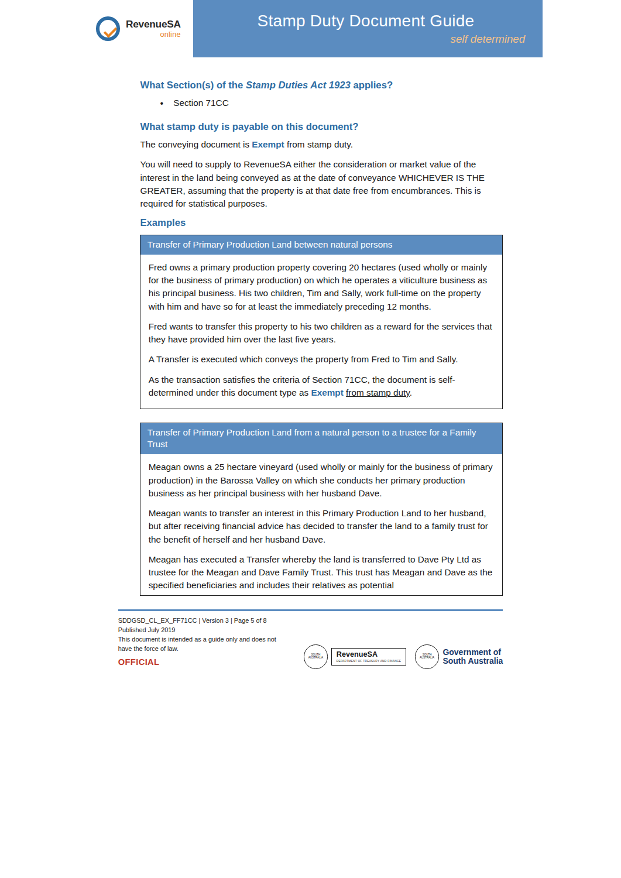RevenueSA online
Stamp Duty Document Guide
self determined
What Section(s) of the Stamp Duties Act 1923 applies?
Section 71CC
What stamp duty is payable on this document?
The conveying document is Exempt from stamp duty.
You will need to supply to RevenueSA either the consideration or market value of the interest in the land being conveyed as at the date of conveyance WHICHEVER IS THE GREATER, assuming that the property is at that date free from encumbrances. This is required for statistical purposes.
Examples
Transfer of Primary Production Land between natural persons
Fred owns a primary production property covering 20 hectares (used wholly or mainly for the business of primary production) on which he operates a viticulture business as his principal business. His two children, Tim and Sally, work full-time on the property with him and have so for at least the immediately preceding 12 months.
Fred wants to transfer this property to his two children as a reward for the services that they have provided him over the last five years.
A Transfer is executed which conveys the property from Fred to Tim and Sally.
As the transaction satisfies the criteria of Section 71CC, the document is self-determined under this document type as Exempt from stamp duty.
Transfer of Primary Production Land from a natural person to a trustee for a Family Trust
Meagan owns a 25 hectare vineyard (used wholly or mainly for the business of primary production) in the Barossa Valley on which she conducts her primary production business as her principal business with her husband Dave.
Meagan wants to transfer an interest in this Primary Production Land to her husband, but after receiving financial advice has decided to transfer the land to a family trust for the benefit of herself and her husband Dave.
Meagan has executed a Transfer whereby the land is transferred to Dave Pty Ltd as trustee for the Meagan and Dave Family Trust. This trust has Meagan and Dave as the specified beneficiaries and includes their relatives as potential
SDDGSD_CL_EX_FF71CC | Version 3 | Page 5 of 8
Published July 2019
This document is intended as a guide only and does not have the force of law. OFFICIAL
SOUTH
AUSTRALIA
RevenueSA
Department of Treasury and Finance
SOUTH
AUSTRALIA
Government of
South Australia